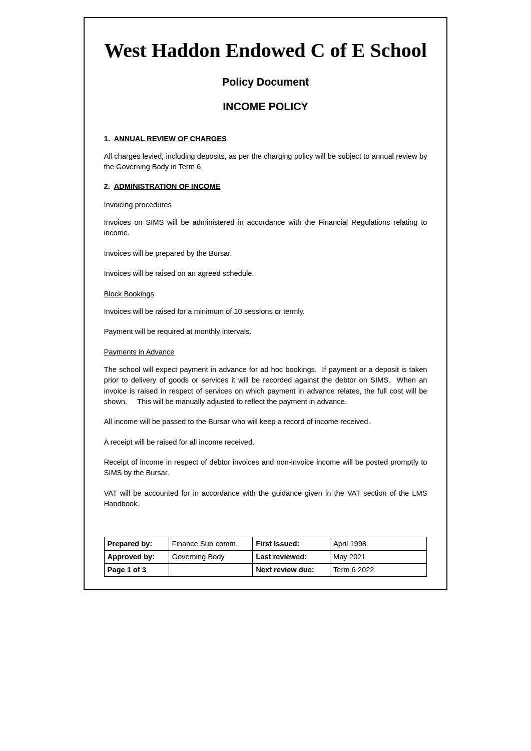West Haddon Endowed C of E School
Policy Document
INCOME POLICY
1. ANNUAL REVIEW OF CHARGES
All charges levied, including deposits, as per the charging policy will be subject to annual review by the Governing Body in Term 6.
2. ADMINISTRATION OF INCOME
Invoicing procedures
Invoices on SIMS will be administered in accordance with the Financial Regulations relating to income.
Invoices will be prepared by the Bursar.
Invoices will be raised on an agreed schedule.
Block Bookings
Invoices will be raised for a minimum of 10 sessions or termly.
Payment will be required at monthly intervals.
Payments in Advance
The school will expect payment in advance for ad hoc bookings. If payment or a deposit is taken prior to delivery of goods or services it will be recorded against the debtor on SIMS. When an invoice is raised in respect of services on which payment in advance relates, the full cost will be shown. This will be manually adjusted to reflect the payment in advance.
All income will be passed to the Bursar who will keep a record of income received.
A receipt will be raised for all income received.
Receipt of income in respect of debtor invoices and non-invoice income will be posted promptly to SIMS by the Bursar.
VAT will be accounted for in accordance with the guidance given in the VAT section of the LMS Handbook.
| Prepared by: | Finance Sub-comm. | First Issued: | April 1998 |
| Approved by: | Governing Body | Last reviewed: | May 2021 |
| Page 1 of 3 | | Next review due: | Term 6 2022 |